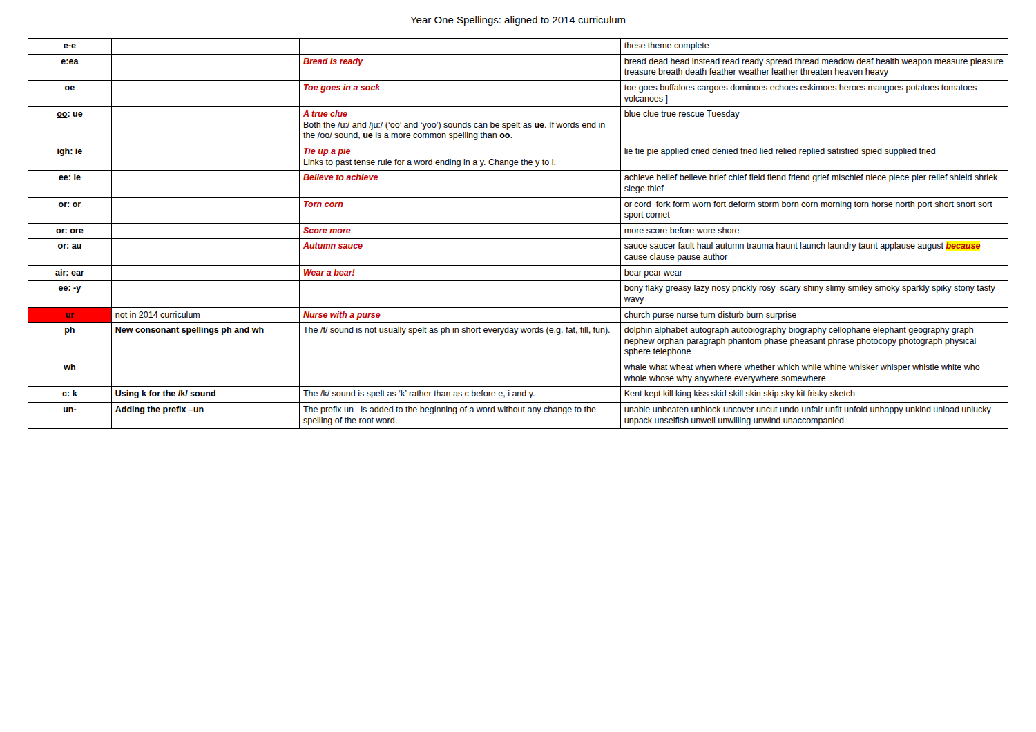Year One Spellings: aligned to 2014 curriculum
| e-e | | | these theme complete |
| e:ea | | Bread is ready | bread dead head instead read ready spread thread meadow deaf health weapon measure pleasure treasure breath death feather weather leather threaten heaven heavy |
| oe | | Toe goes in a sock | toe goes buffaloes cargoes dominoes echoes eskimoes heroes mangoes potatoes tomatoes volcanoes ] |
| oo : ue | | A true clue Both the /u:/ and /ju:/ (‘oo’ and ‘yoo’) sounds can be spelt as ue . If words end in the /oo/ sound, ue is a more common spelling than oo . | blue clue true rescue Tuesday |
| igh: ie | | Tie up a pie Links to past tense rule for a word ending in a y. Change the y to i. | lie tie pie applied cried denied fried lied relied replied satisfied spied supplied tried |
| ee: ie | | Believe to achieve | achieve belief believe brief chief field fiend friend grief mischief niece piece pier relief shield shriek siege thief |
| or: or | | Torn corn | or cord fork form worn fort deform storm born corn morning torn horse north port short snort sort sport cornet |
| or: ore | | Score more | more score before wore shore |
| or: au | | Autumn sauce | sauce saucer fault haul autumn trauma haunt launch laundry taunt applause august because cause clause pause author |
| air: ear | | Wear a bear! | bear pear wear |
| ee: -y | | | bony flaky greasy lazy nosy prickly rosy scary shiny slimy smiley smoky sparkly spiky stony tasty wavy |
| ur | not in 2014 curriculum | Nurse with a purse | church purse nurse turn disturb burn surprise |
| ph | New consonant spellings ph and wh | The /f/ sound is not usually spelt as ph in short everyday words (e.g. fat, fill, fun). | dolphin alphabet autograph autobiography biography cellophane elephant geography graph nephew orphan paragraph phantom phase pheasant phrase photocopy photograph physical sphere telephone |
| wh | | whale what wheat when where whether which while whine whisker whisper whistle white who whole whose why anywhere everywhere somewhere |
| c: k | Using k for the /k/ sound | The /k/ sound is spelt as ‘k’ rather than as c before e, i and y. | Kent kept kill king kiss skid skill skin skip sky kit frisky sketch |
| un- | Adding the prefix –un | The prefix un– is added to the beginning of a word without any change to the spelling of the root word. | unable unbeaten unblock uncover uncut undo unfair unfit unfold unhappy unkind unload unlucky unpack unselfish unwell unwilling unwind unaccompanied |